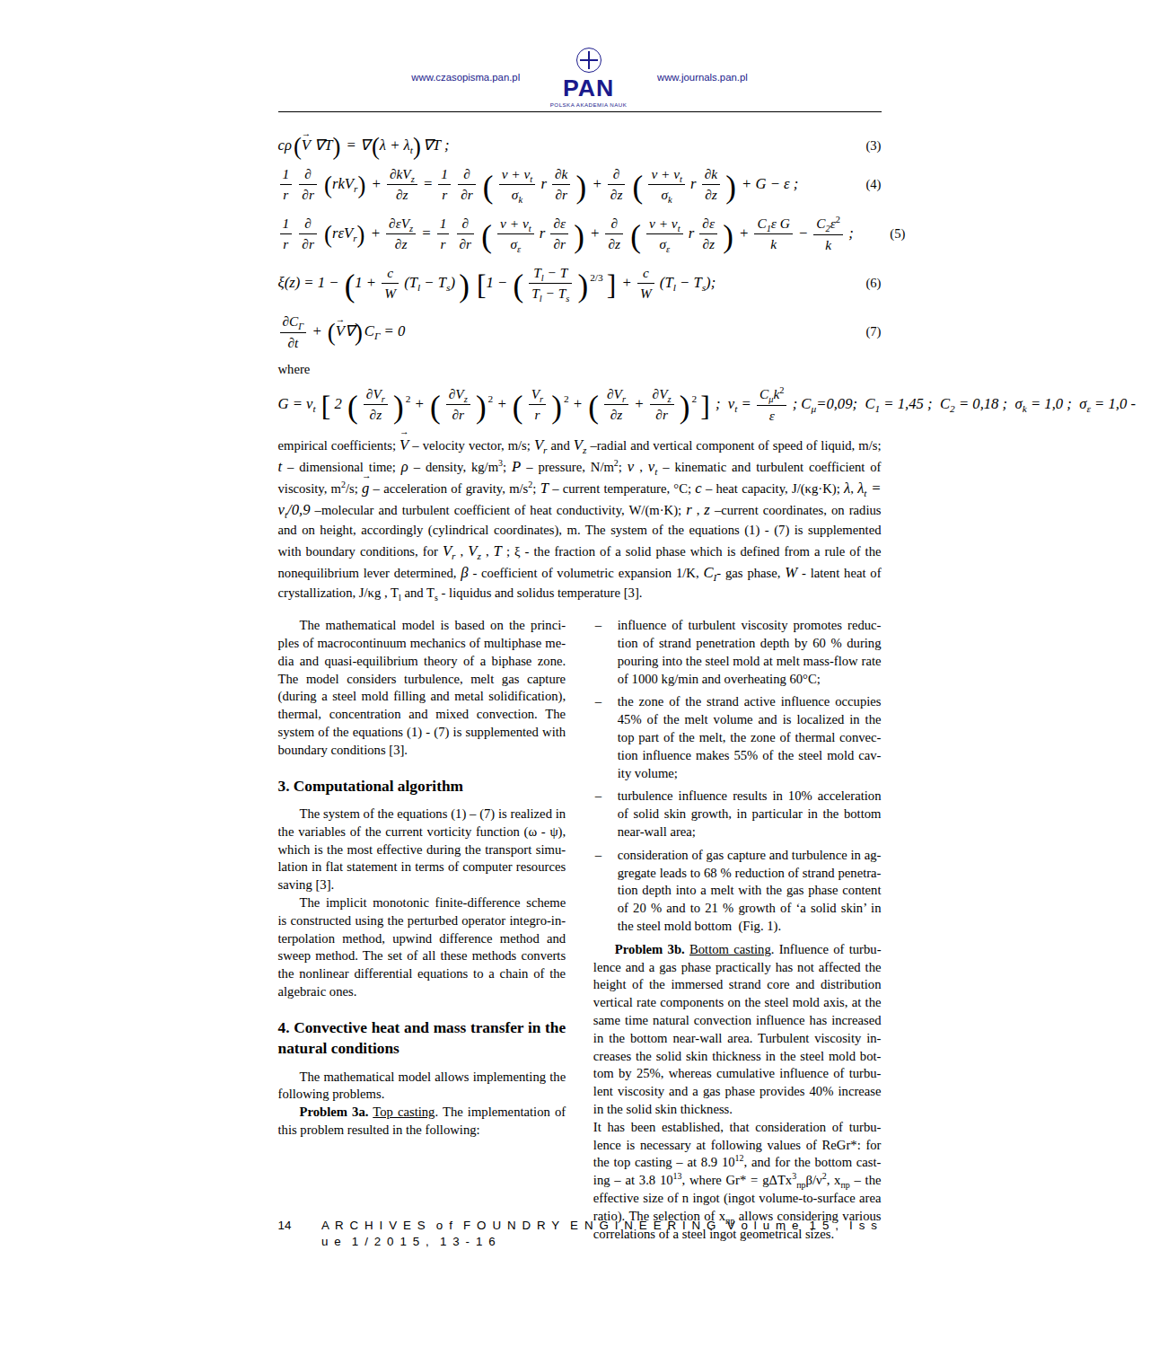www.czasopisma.pan.pl
PAN
POLSKA AKADEMIA NAUK
www.journals.pan.pl
cρ(V ∇T) = ∇(λ + λt)∇T ;
(3)
1 r ∂∂r (rkVr) + ∂kVz∂z = 1 r ∂∂r ( ν + νt σk r ∂k∂r ) + ∂∂z ( ν + νt σk r ∂k∂z ) + G − ε ;
(4)
1 r ∂∂r (rεVr) + ∂εVz∂z = 1 r ∂∂r ( ν + νt σε r ∂ε∂r ) + ∂∂z ( ν + νt σε r ∂ε∂z ) + C1ε G k − C2ε2 k ;
(5)
ξ(z) = 1 − (1 + cW (Tl − Ts) ) [1 − ( Tl − T Tl − Ts ) 2/3 ] + cW (Tl − Ts);
(6)
∂CΓ∂t + (V∇) CΓ = 0
(7)
where
G = νt [ 2 ( ∂Vr∂z ) 2 + ( ∂Vz∂r ) 2 + ( Vr r ) 2 + ( ∂Vr∂z + ∂Vz∂r ) 2 ] ; νt = Cμk2 ε ; Cμ=0,09; C1 = 1,45 ; C2 = 0,18 ; σk = 1,0 ; σε = 1,0 -
empirical coefficients; V – velocity vector, m/s; Vr and Vz –radial and vertical component of speed of liquid, m/s; t – dimensional time; ρ – density, kg/m3; P – pressure, N/m2; ν , νt – kinematic and turbulent coefficient of viscosity, m2/s; g – acceleration of gravity, m/s2; T – current temperature, °C; c – heat capacity, J/(κg·K); λ, λt = νt/0,9 –molecular and turbulent coefficient of heat conductivity, W/(m·K); r , z –current coordinates, on radius and on height, accordingly (cylindrical coordinates), m. The system of the equations (1) - (7) is supplemented with boundary conditions, for Vr , Vz , T ; ξ - the fraction of a solid phase which is defined from a rule of the nonequilibrium lever determined, β - coefficient of volumetric expansion 1/K, CI- gas phase, W - latent heat of crystallization, J/κg , Tl and Ts - liquidus and solidus temperature [3].
The mathematical model is based on the principles of macrocontinuum mechanics of multiphase media and quasi-equilibrium theory of a biphase zone. The model considers turbulence, melt gas capture (during a steel mold filling and metal solidification), thermal, concentration and mixed convection. The system of the equations (1) - (7) is supplemented with boundary conditions [3].
3. Computational algorithm
The system of the equations (1) – (7) is realized in the variables of the current vorticity function (ω - ψ), which is the most effective during the transport simulation in flat statement in terms of computer resources saving [3].
The implicit monotonic finite-difference scheme is constructed using the perturbed operator integro-interpolation method, upwind difference method and sweep method. The set of all these methods converts the nonlinear differential equations to a chain of the algebraic ones.
4. Convective heat and mass transfer in the natural conditions
The mathematical model allows implementing the following problems.
Problem 3a. Top casting. The implementation of this problem resulted in the following:
influence of turbulent viscosity promotes reduction of strand penetration depth by 60 % during pouring into the steel mold at melt mass-flow rate of 1000 kg/min and overheating 60°C;
the zone of the strand active influence occupies 45% of the melt volume and is localized in the top part of the melt, the zone of thermal convection influence makes 55% of the steel mold cavity volume;
turbulence influence results in 10% acceleration of solid skin growth, in particular in the bottom near-wall area;
consideration of gas capture and turbulence in aggregate leads to 68 % reduction of strand penetration depth into a melt with the gas phase content of 20 % and to 21 % growth of ‘a solid skin’ in the steel mold bottom (Fig. 1).
Problem 3b. Bottom casting. Influence of turbulence and a gas phase practically has not affected the height of the immersed strand core and distribution vertical rate components on the steel mold axis, at the same time natural convection influence has increased in the bottom near-wall area. Turbulent viscosity increases the solid skin thickness in the steel mold bottom by 25%, whereas cumulative influence of turbulent viscosity and a gas phase provides 40% increase in the solid skin thickness.
It has been established, that consideration of turbulence is necessary at following values of ReGr*: for the top casting – at 8.9 1012, and for the bottom casting – at 3.8 1013, where Gr* = gΔTx3прβ/ν2, xпр – the effective size of n ingot (ingot volume-to-surface area ratio). The selection of xпр allows considering various correlations of a steel ingot geometrical sizes.
14
A R C H I V E S o f F O U N D R Y E N G I N E E R I N G V o l u m e 1 5 , I s s u e 1 / 2 0 1 5 , 1 3 - 1 6